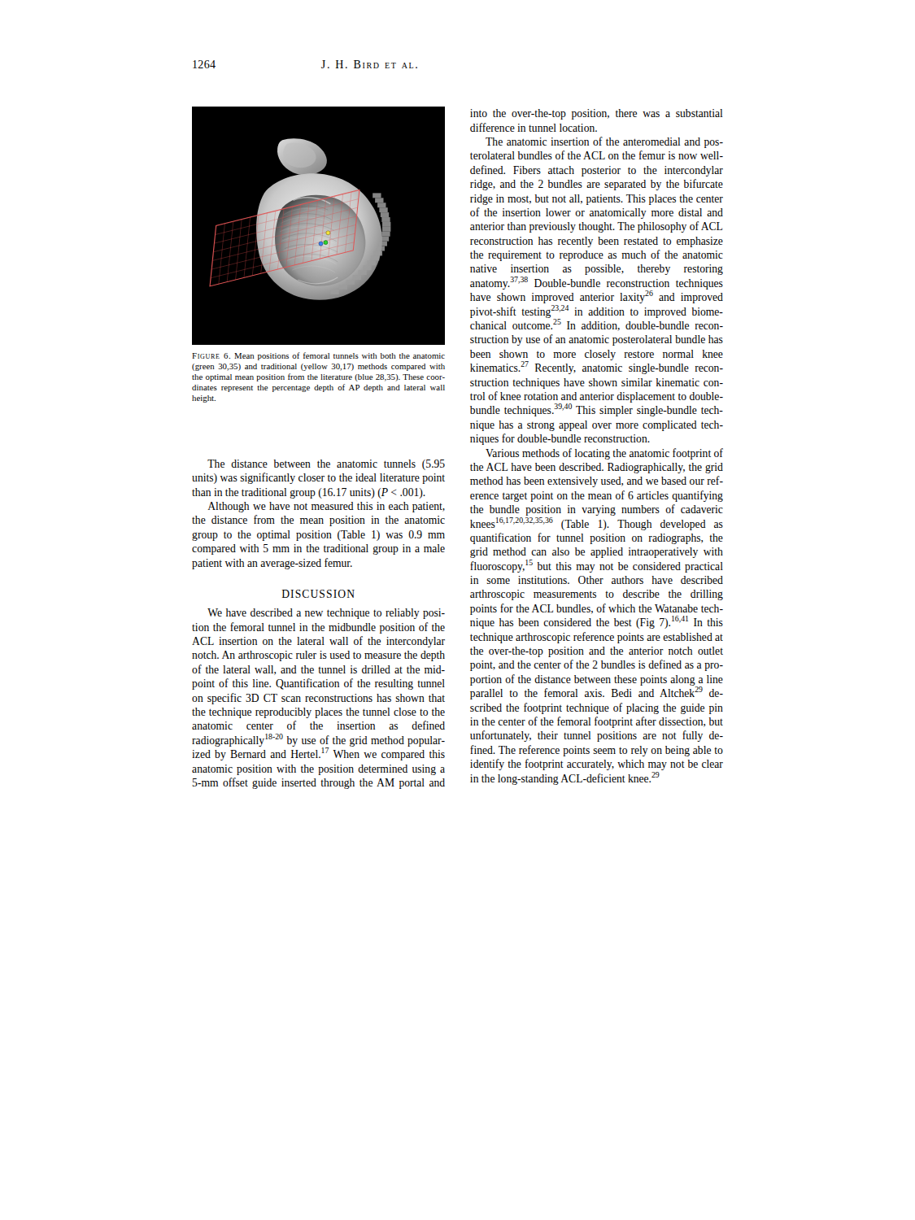1264 J. H. Bird et al.
Figure 6. Mean positions of femoral tunnels with both the anatomic (green 30,35) and traditional (yellow 30,17) methods compared with the optimal mean position from the literature (blue 28,35). These coordinates represent the percentage depth of AP depth and lateral wall height.
The distance between the anatomic tunnels (5.95 units) was significantly closer to the ideal literature point than in the traditional group (16.17 units) (P < .001).
Although we have not measured this in each patient, the distance from the mean position in the anatomic group to the optimal position (Table 1) was 0.9 mm compared with 5 mm in the traditional group in a male patient with an average-sized femur.
DISCUSSION
We have described a new technique to reliably position the femoral tunnel in the midbundle position of the ACL insertion on the lateral wall of the intercondylar notch. An arthroscopic ruler is used to measure the depth of the lateral wall, and the tunnel is drilled at the midpoint of this line. Quantification of the resulting tunnel on specific 3D CT scan reconstructions has shown that the technique reproducibly places the tunnel close to the anatomic center of the insertion as defined radiographically18-20 by use of the grid method popularized by Bernard and Hertel.17 When we compared this anatomic position with the position determined using a 5-mm offset guide inserted through the AM portal and into the over-the-top position, there was a substantial difference in tunnel location.
The anatomic insertion of the anteromedial and posterolateral bundles of the ACL on the femur is now well-defined. Fibers attach posterior to the intercondylar ridge, and the 2 bundles are separated by the bifurcate ridge in most, but not all, patients. This places the center of the insertion lower or anatomically more distal and anterior than previously thought. The philosophy of ACL reconstruction has recently been restated to emphasize the requirement to reproduce as much of the anatomic native insertion as possible, thereby restoring anatomy.37,38 Double-bundle reconstruction techniques have shown improved anterior laxity26 and improved pivot-shift testing23,24 in addition to improved biomechanical outcome.25 In addition, double-bundle reconstruction by use of an anatomic posterolateral bundle has been shown to more closely restore normal knee kinematics.27 Recently, anatomic single-bundle reconstruction techniques have shown similar kinematic control of knee rotation and anterior displacement to double-bundle techniques.39,40 This simpler single-bundle technique has a strong appeal over more complicated techniques for double-bundle reconstruction.
Various methods of locating the anatomic footprint of the ACL have been described. Radiographically, the grid method has been extensively used, and we based our reference target point on the mean of 6 articles quantifying the bundle position in varying numbers of cadaveric knees16,17,20,32,35,36 (Table 1). Though developed as quantification for tunnel position on radiographs, the grid method can also be applied intraoperatively with fluoroscopy,15 but this may not be considered practical in some institutions. Other authors have described arthroscopic measurements to describe the drilling points for the ACL bundles, of which the Watanabe technique has been considered the best (Fig 7).16,41 In this technique arthroscopic reference points are established at the over-the-top position and the anterior notch outlet point, and the center of the 2 bundles is defined as a proportion of the distance between these points along a line parallel to the femoral axis. Bedi and Altchek29 described the footprint technique of placing the guide pin in the center of the femoral footprint after dissection, but unfortunately, their tunnel positions are not fully defined. The reference points seem to rely on being able to identify the footprint accurately, which may not be clear in the long-standing ACL-deficient knee.29